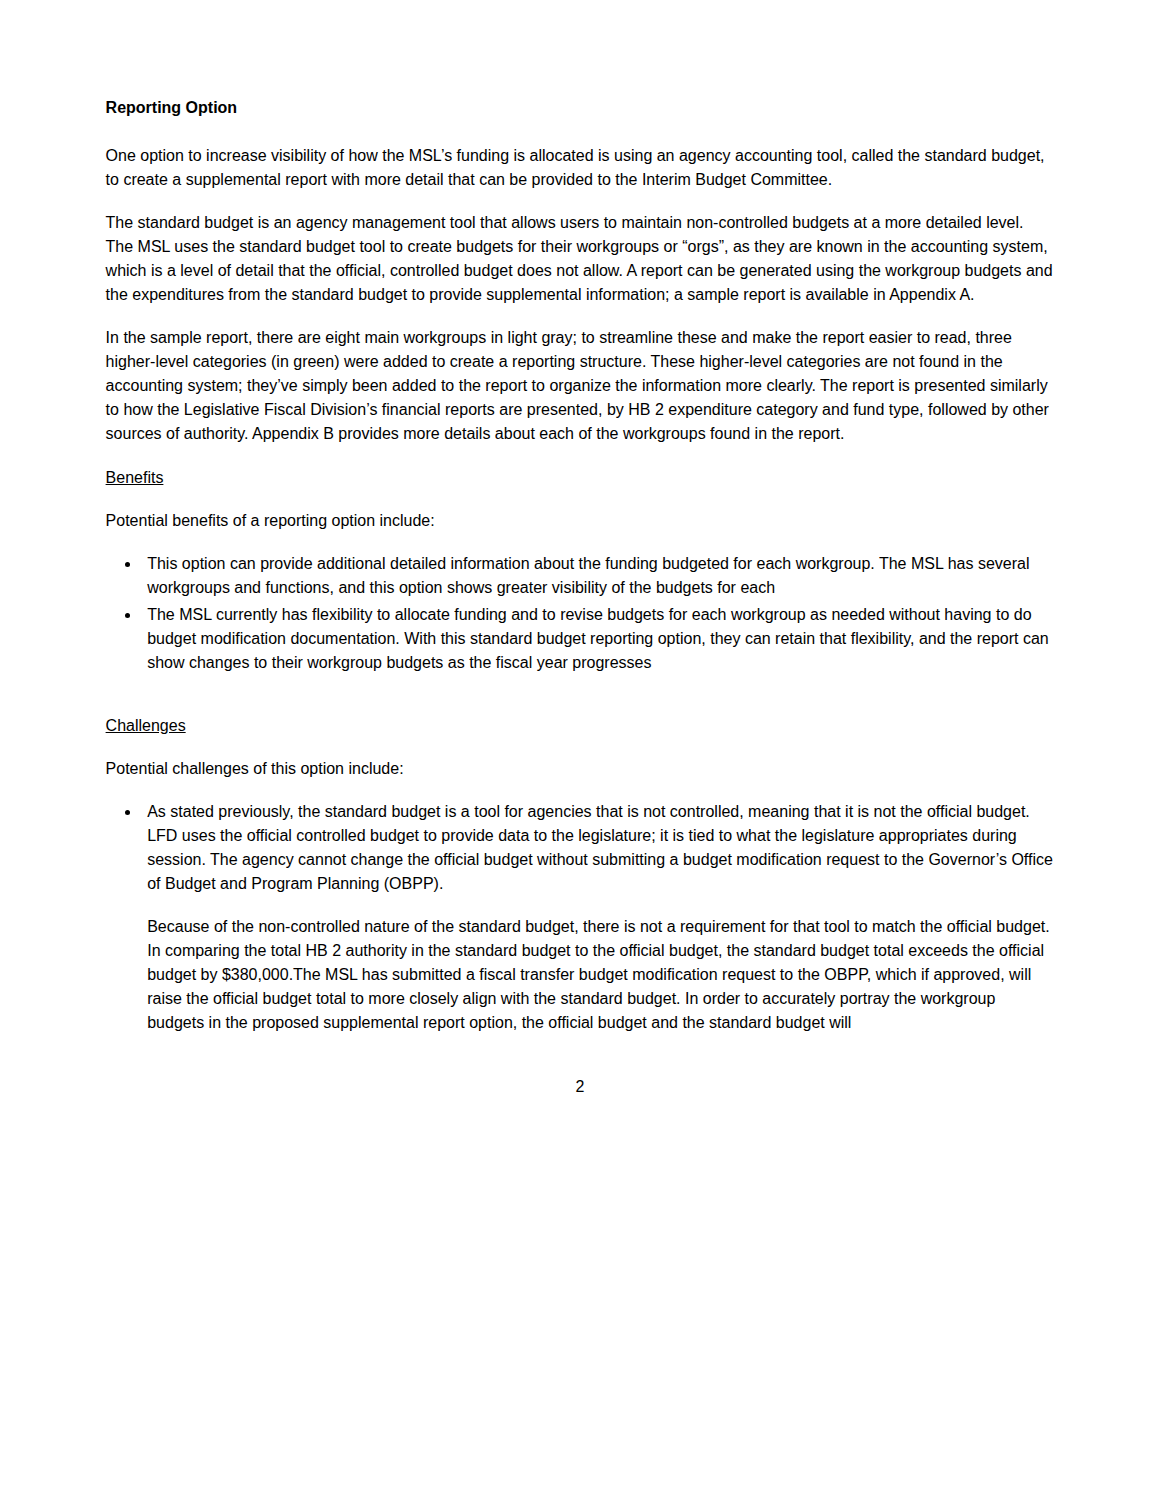Reporting Option
One option to increase visibility of how the MSL’s funding is allocated is using an agency accounting tool, called the standard budget, to create a supplemental report with more detail that can be provided to the Interim Budget Committee.
The standard budget is an agency management tool that allows users to maintain non-controlled budgets at a more detailed level. The MSL uses the standard budget tool to create budgets for their workgroups or “orgs”, as they are known in the accounting system, which is a level of detail that the official, controlled budget does not allow. A report can be generated using the workgroup budgets and the expenditures from the standard budget to provide supplemental information; a sample report is available in Appendix A.
In the sample report, there are eight main workgroups in light gray; to streamline these and make the report easier to read, three higher-level categories (in green) were added to create a reporting structure. These higher-level categories are not found in the accounting system; they’ve simply been added to the report to organize the information more clearly. The report is presented similarly to how the Legislative Fiscal Division’s financial reports are presented, by HB 2 expenditure category and fund type, followed by other sources of authority. Appendix B provides more details about each of the workgroups found in the report.
Benefits
Potential benefits of a reporting option include:
This option can provide additional detailed information about the funding budgeted for each workgroup. The MSL has several workgroups and functions, and this option shows greater visibility of the budgets for each
The MSL currently has flexibility to allocate funding and to revise budgets for each workgroup as needed without having to do budget modification documentation. With this standard budget reporting option, they can retain that flexibility, and the report can show changes to their workgroup budgets as the fiscal year progresses
Challenges
Potential challenges of this option include:
As stated previously, the standard budget is a tool for agencies that is not controlled, meaning that it is not the official budget. LFD uses the official controlled budget to provide data to the legislature; it is tied to what the legislature appropriates during session. The agency cannot change the official budget without submitting a budget modification request to the Governor’s Office of Budget and Program Planning (OBPP).
Because of the non-controlled nature of the standard budget, there is not a requirement for that tool to match the official budget. In comparing the total HB 2 authority in the standard budget to the official budget, the standard budget total exceeds the official budget by $380,000.The MSL has submitted a fiscal transfer budget modification request to the OBPP, which if approved, will raise the official budget total to more closely align with the standard budget. In order to accurately portray the workgroup budgets in the proposed supplemental report option, the official budget and the standard budget will
2